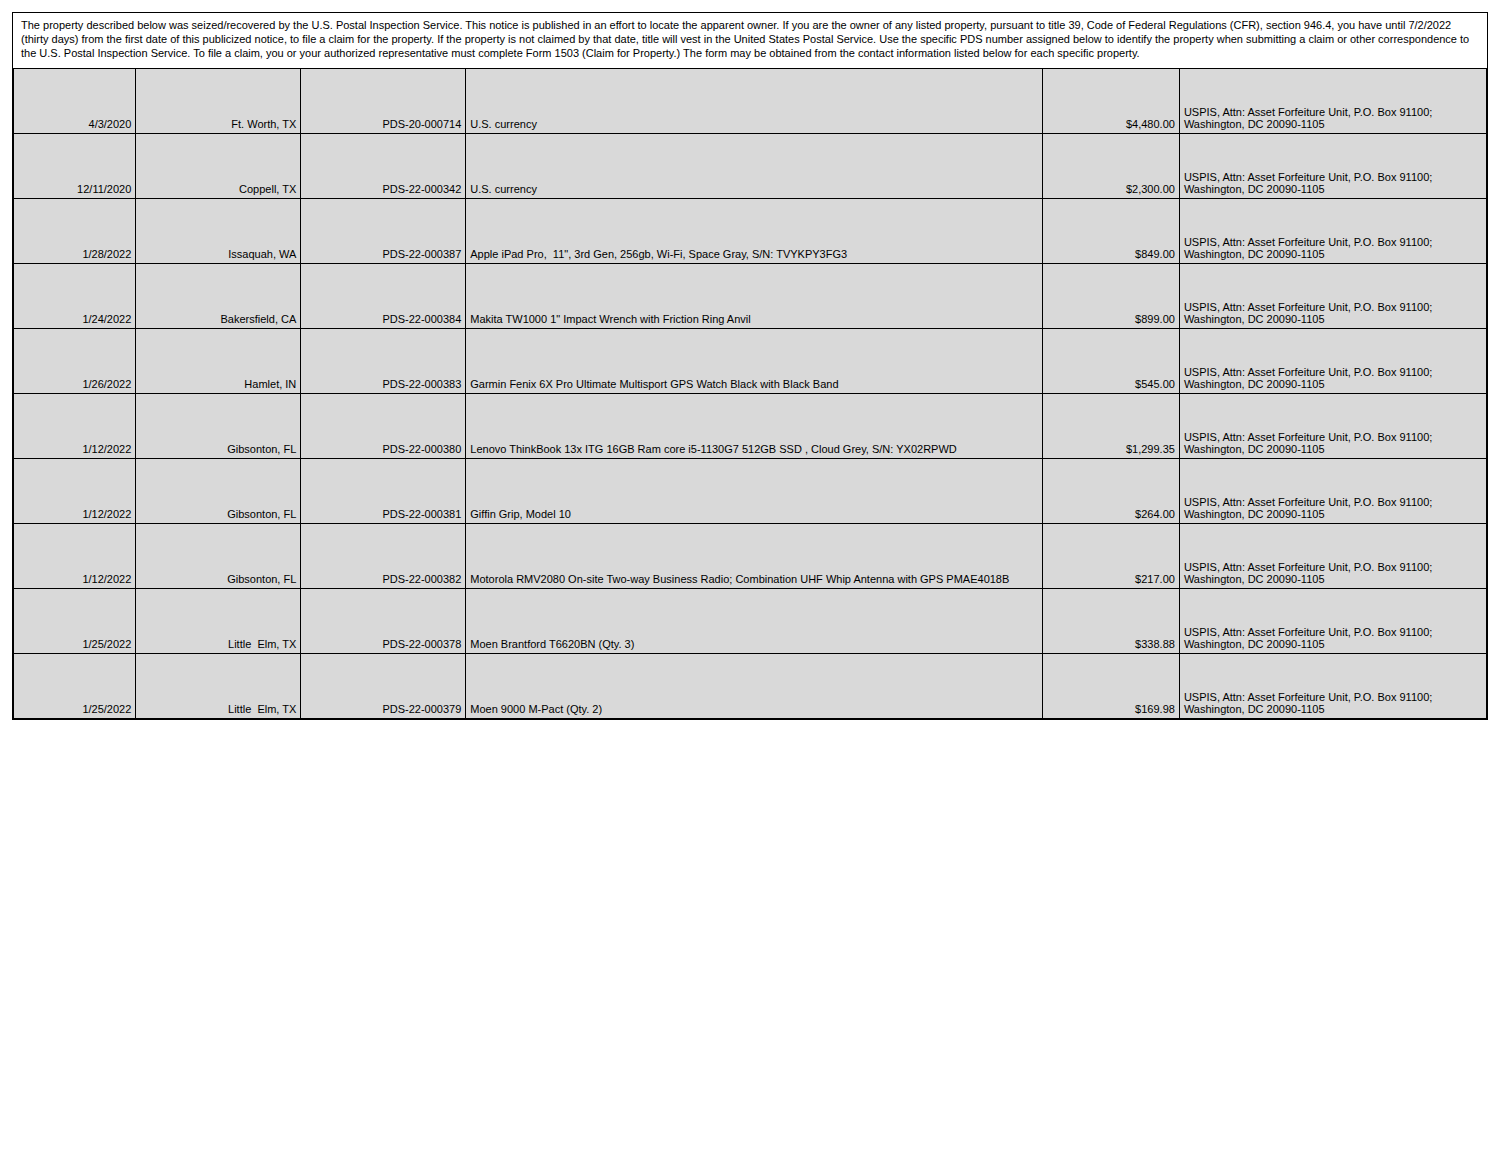The property described below was seized/recovered by the U.S. Postal Inspection Service. This notice is published in an effort to locate the apparent owner. If you are the owner of any listed property, pursuant to title 39, Code of Federal Regulations (CFR), section 946.4, you have until 7/2/2022 (thirty days) from the first date of this publicized notice, to file a claim for the property. If the property is not claimed by that date, title will vest in the United States Postal Service. Use the specific PDS number assigned below to identify the property when submitting a claim or other correspondence to the U.S. Postal Inspection Service. To file a claim, you or your authorized representative must complete Form 1503 (Claim for Property.) The form may be obtained from the contact information listed below for each specific property.
| 4/3/2020 | Ft. Worth, TX | PDS-20-000714 | U.S. currency | $4,480.00 | USPIS, Attn: Asset Forfeiture Unit, P.O. Box 91100; Washington, DC 20090-1105 |
| 12/11/2020 | Coppell, TX | PDS-22-000342 | U.S. currency | $2,300.00 | USPIS, Attn: Asset Forfeiture Unit, P.O. Box 91100; Washington, DC 20090-1105 |
| 1/28/2022 | Issaquah, WA | PDS-22-000387 | Apple iPad Pro, 11", 3rd Gen, 256gb, Wi-Fi, Space Gray, S/N: TVYKPY3FG3 | $849.00 | USPIS, Attn: Asset Forfeiture Unit, P.O. Box 91100; Washington, DC 20090-1105 |
| 1/24/2022 | Bakersfield, CA | PDS-22-000384 | Makita TW1000 1" Impact Wrench with Friction Ring Anvil | $899.00 | USPIS, Attn: Asset Forfeiture Unit, P.O. Box 91100; Washington, DC 20090-1105 |
| 1/26/2022 | Hamlet, IN | PDS-22-000383 | Garmin Fenix 6X Pro Ultimate Multisport GPS Watch Black with Black Band | $545.00 | USPIS, Attn: Asset Forfeiture Unit, P.O. Box 91100; Washington, DC 20090-1105 |
| 1/12/2022 | Gibsonton, FL | PDS-22-000380 | Lenovo ThinkBook 13x ITG 16GB Ram core i5-1130G7 512GB SSD , Cloud Grey, S/N: YX02RPWD | $1,299.35 | USPIS, Attn: Asset Forfeiture Unit, P.O. Box 91100; Washington, DC 20090-1105 |
| 1/12/2022 | Gibsonton, FL | PDS-22-000381 | Giffin Grip, Model 10 | $264.00 | USPIS, Attn: Asset Forfeiture Unit, P.O. Box 91100; Washington, DC 20090-1105 |
| 1/12/2022 | Gibsonton, FL | PDS-22-000382 | Motorola RMV2080 On-site Two-way Business Radio; Combination UHF Whip Antenna with GPS PMAE4018B | $217.00 | USPIS, Attn: Asset Forfeiture Unit, P.O. Box 91100; Washington, DC 20090-1105 |
| 1/25/2022 | Little Elm, TX | PDS-22-000378 | Moen Brantford T6620BN (Qty. 3) | $338.88 | USPIS, Attn: Asset Forfeiture Unit, P.O. Box 91100; Washington, DC 20090-1105 |
| 1/25/2022 | Little Elm, TX | PDS-22-000379 | Moen 9000 M-Pact (Qty. 2) | $169.98 | USPIS, Attn: Asset Forfeiture Unit, P.O. Box 91100; Washington, DC 20090-1105 |